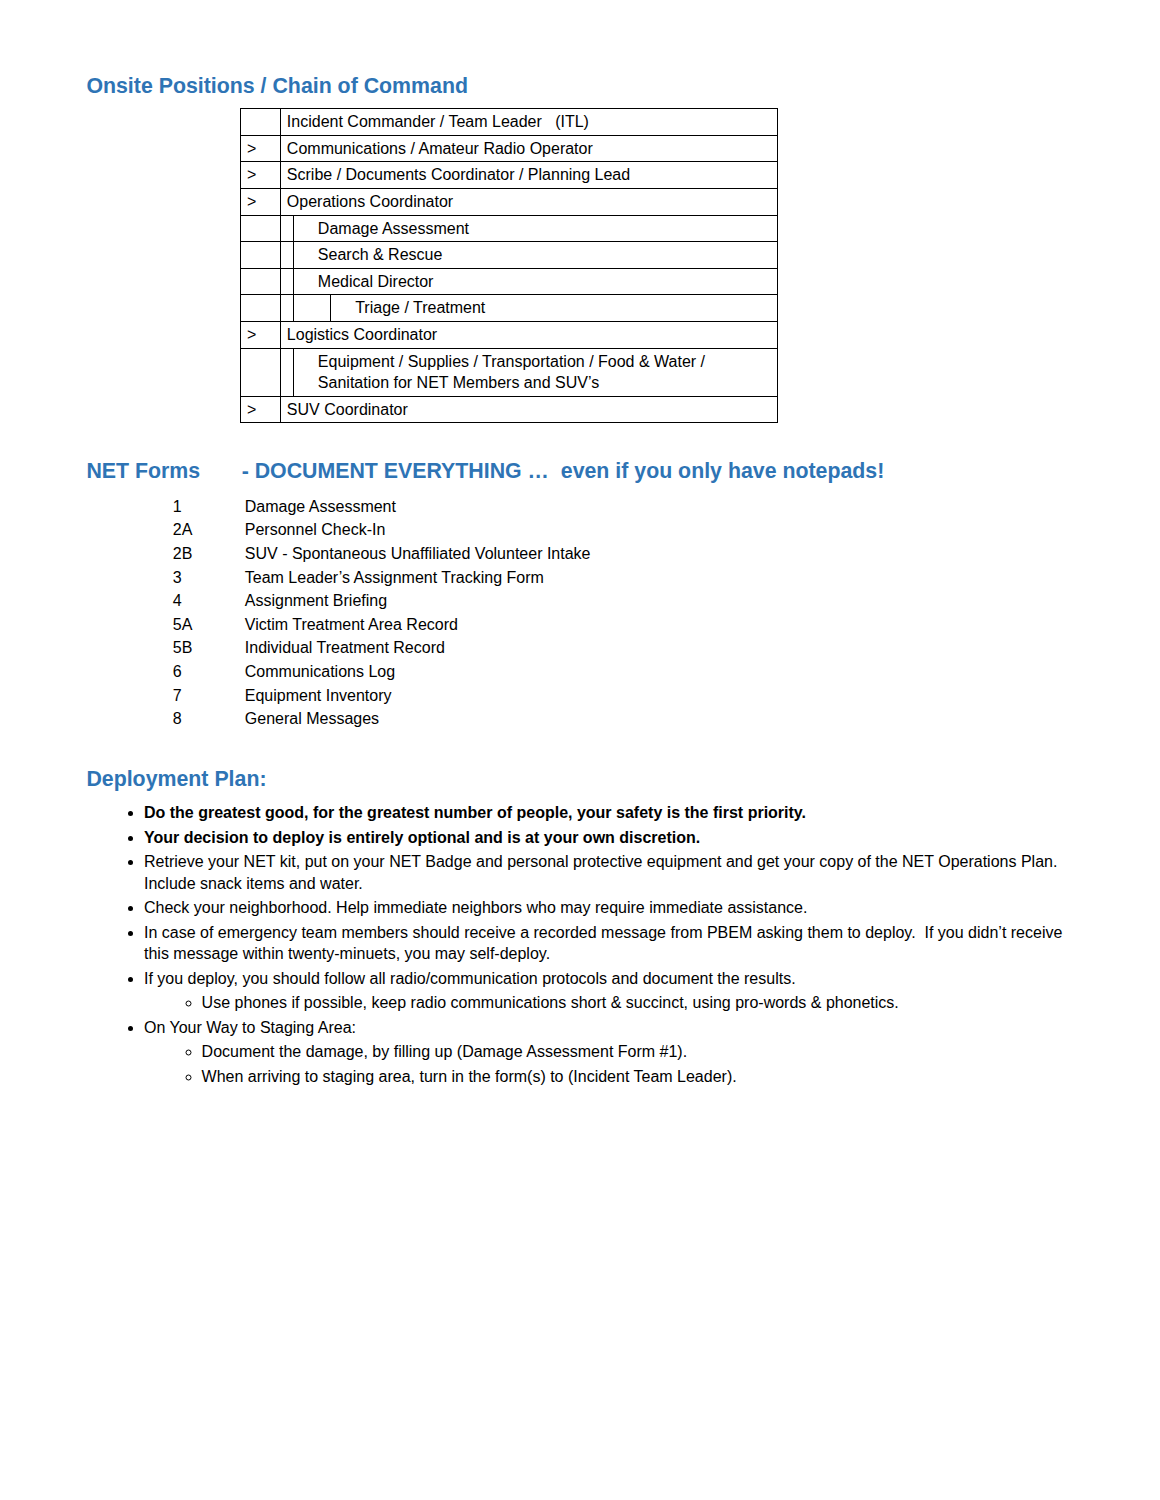Onsite Positions / Chain of Command
| | Incident Commander / Team Leader (ITL) |
| > | Communications / Amateur Radio Operator |
| > | Scribe / Documents Coordinator / Planning Lead |
| > | Operations Coordinator |
| | | Damage Assessment |
| | | Search & Rescue |
| | | Medical Director |
| | | | Triage / Treatment |
| > | Logistics Coordinator |
| | | Equipment / Supplies / Transportation / Food & Water / Sanitation for NET Members and SUV’s |
| > | SUV Coordinator |
NET Forms - DOCUMENT EVERYTHING … even if you only have notepads!
| 1 | Damage Assessment |
| 2A | Personnel Check-In |
| 2B | SUV - Spontaneous Unaffiliated Volunteer Intake |
| 3 | Team Leader’s Assignment Tracking Form |
| 4 | Assignment Briefing |
| 5A | Victim Treatment Area Record |
| 5B | Individual Treatment Record |
| 6 | Communications Log |
| 7 | Equipment Inventory |
| 8 | General Messages |
Deployment Plan:
Do the greatest good, for the greatest number of people, your safety is the first priority.
Your decision to deploy is entirely optional and is at your own discretion.
Retrieve your NET kit, put on your NET Badge and personal protective equipment and get your copy of the NET Operations Plan. Include snack items and water.
Check your neighborhood. Help immediate neighbors who may require immediate assistance.
In case of emergency team members should receive a recorded message from PBEM asking them to deploy. If you didn’t receive this message within twenty-minuets, you may self-deploy.
If you deploy, you should follow all radio/communication protocols and document the results.
Use phones if possible, keep radio communications short & succinct, using pro-words & phonetics.
On Your Way to Staging Area:
Document the damage, by filling up (Damage Assessment Form #1).
When arriving to staging area, turn in the form(s) to (Incident Team Leader).